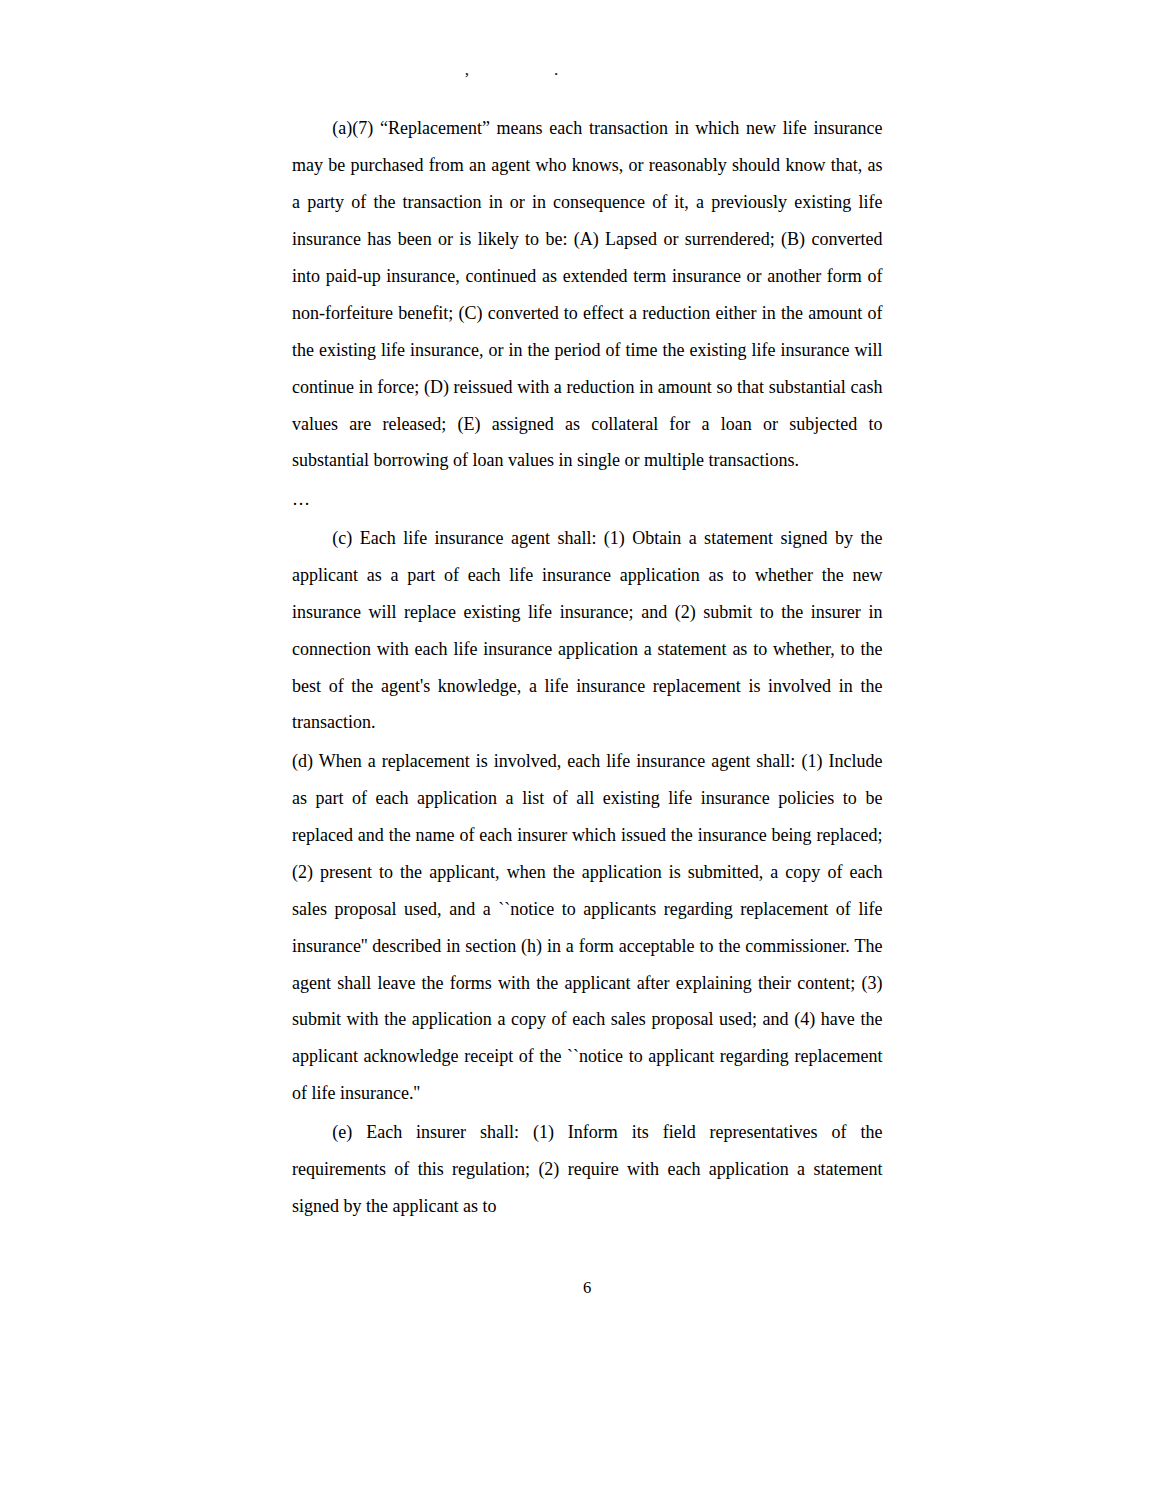, .
(a)(7) “Replacement” means each transaction in which new life insurance may be purchased from an agent who knows, or reasonably should know that, as a party of the transaction in or in consequence of it, a previously existing life insurance has been or is likely to be: (A) Lapsed or surrendered; (B) converted into paid-up insurance, continued as extended term insurance or another form of non-forfeiture benefit; (C) converted to effect a reduction either in the amount of the existing life insurance, or in the period of time the existing life insurance will continue in force; (D) reissued with a reduction in amount so that substantial cash values are released; (E) assigned as collateral for a loan or subjected to substantial borrowing of loan values in single or multiple transactions.
…
(c) Each life insurance agent shall: (1) Obtain a statement signed by the applicant as a part of each life insurance application as to whether the new insurance will replace existing life insurance; and (2) submit to the insurer in connection with each life insurance application a statement as to whether, to the best of the agent's knowledge, a life insurance replacement is involved in the transaction.
(d) When a replacement is involved, each life insurance agent shall: (1) Include as part of each application a list of all existing life insurance policies to be replaced and the name of each insurer which issued the insurance being replaced; (2) present to the applicant, when the application is submitted, a copy of each sales proposal used, and a ``notice to applicants regarding replacement of life insurance'' described in section (h) in a form acceptable to the commissioner. The agent shall leave the forms with the applicant after explaining their content; (3) submit with the application a copy of each sales proposal used; and (4) have the applicant acknowledge receipt of the ``notice to applicant regarding replacement of life insurance.''
(e) Each insurer shall: (1) Inform its field representatives of the requirements of this regulation; (2) require with each application a statement signed by the applicant as to
6